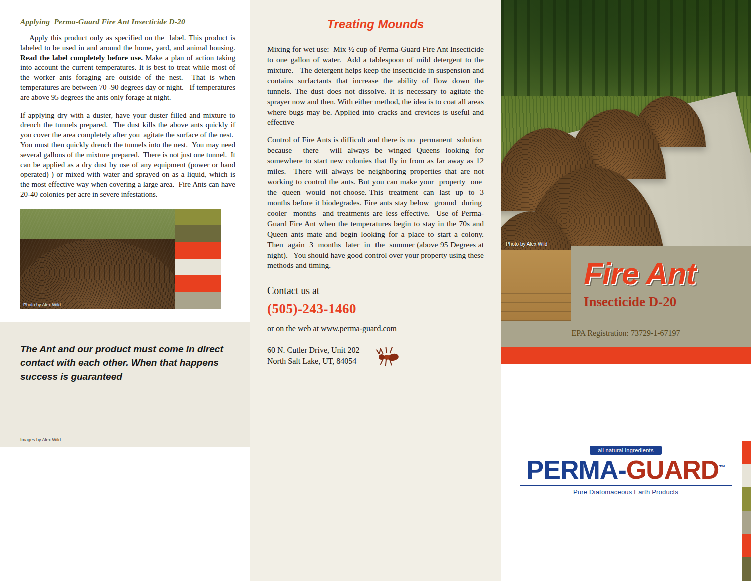Applying Perma-Guard Fire Ant Insecticide D-20
Apply this product only as specified on the label. This product is labeled to be used in and around the home, yard, and animal housing. Read the label completely before use. Make a plan of action taking into account the current temperatures. It is best to treat while most of the worker ants foraging are outside of the nest. That is when temperatures are between 70 -90 degrees day or night. If temperatures are above 95 degrees the ants only forage at night.
If applying dry with a duster, have your duster filled and mixture to drench the tunnels prepared. The dust kills the above ants quickly if you cover the area completely after you agitate the surface of the nest. You must then quickly drench the tunnels into the nest. You may need several gallons of the mixture prepared. There is not just one tunnel. It can be applied as a dry dust by use of any equipment (power or hand operated) ) or mixed with water and sprayed on as a liquid, which is the most effective way when covering a large area. Fire Ants can have 20-40 colonies per acre in severe infestations.
Photo by Alex Wild
The Ant and our product must come in direct contact with each other. When that happens success is guaranteed
Images by Alex Wild
Treating Mounds
Mixing for wet use: Mix ½ cup of Perma-Guard Fire Ant Insecticide to one gallon of water. Add a tablespoon of mild detergent to the mixture. The detergent helps keep the insecticide in suspension and contains surfactants that increase the ability of flow down the tunnels. The dust does not dissolve. It is necessary to agitate the sprayer now and then. With either method, the idea is to coat all areas where bugs may be. Applied into cracks and crevices is useful and effective
Control of Fire Ants is difficult and there is no permanent solution because there will always be winged Queens looking for somewhere to start new colonies that fly in from as far away as 12 miles. There will always be neighboring properties that are not working to control the ants. But you can make your property one the queen would not choose. This treatment can last up to 3 months before it biodegrades. Fire ants stay below ground during cooler months and treatments are less effective. Use of Perma-Guard Fire Ant when the temperatures begin to stay in the 70s and Queen ants mate and begin looking for a place to start a colony. Then again 3 months later in the summer (above 95 Degrees at night). You should have good control over your property using these methods and timing.
Contact us at
(505)-243-1460
or on the web at www.perma-guard.com
60 N. Cutler Drive, Unit 202
North Salt Lake, UT, 84054
Photo by Alex Wild
Fire Ant
Insecticide D-20
EPA Registration: 73729-1-67197
all natural ingredients
PERMA-GUARD™
Pure Diatomaceous Earth Products